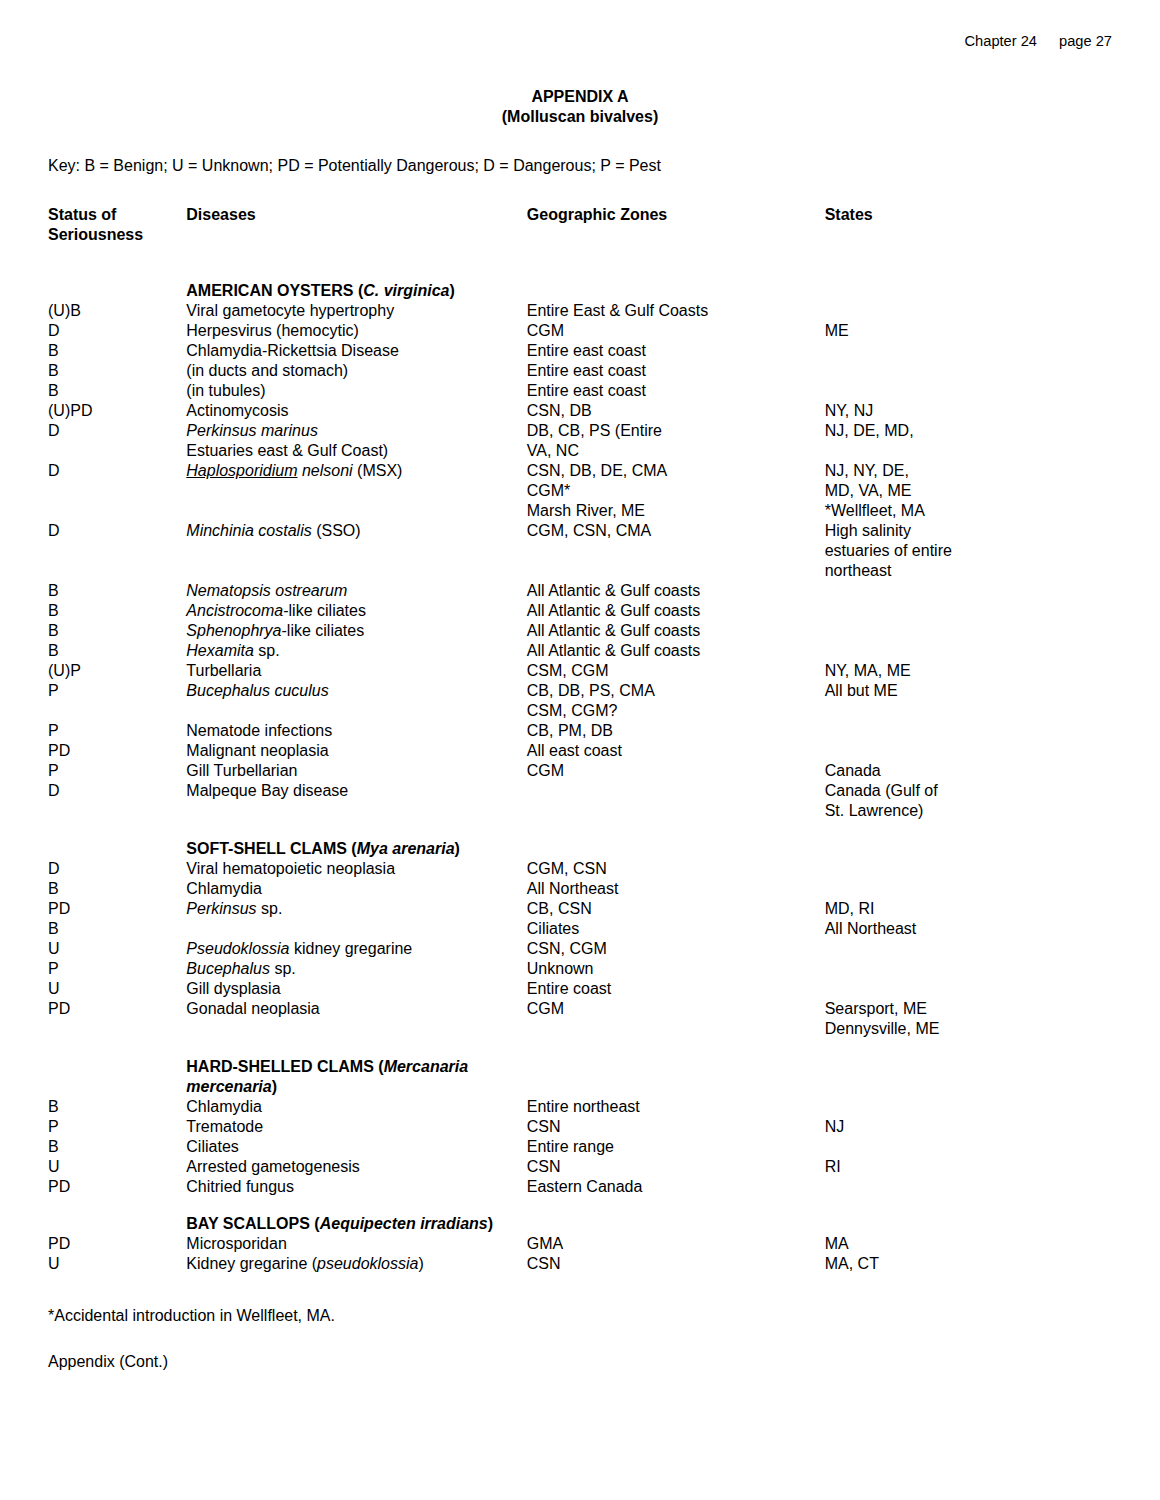Chapter 24page 27
APPENDIX A
(Molluscan bivalves)
Key: B = Benign; U = Unknown; PD = Potentially Dangerous; D = Dangerous; P = Pest
| Status of Seriousness | Diseases | Geographic Zones | States |
| --- | --- | --- | --- |
| | AMERICAN OYSTERS ( C. virginica ) | | |
| (U)B | Viral gametocyte hypertrophy | Entire East & Gulf Coasts | |
| D | Herpesvirus (hemocytic) | CGM | ME |
| B | Chlamydia-Rickettsia Disease | Entire east coast | |
| B | (in ducts and stomach) | Entire east coast | |
| B | (in tubules) | Entire east coast | |
| (U)PD | Actinomycosis | CSN, DB | NY, NJ |
| D | Perkinsus marinus Estuaries east & Gulf Coast) | DB, CB, PS (Entire VA, NC | NJ, DE, MD, |
| D | Haplosporidium nelsoni (MSX) | CSN, DB, DE, CMA CGM* Marsh River, ME | NJ, NY, DE, MD, VA, ME *Wellfleet, MA |
| D | Minchinia costalis (SSO) | CGM, CSN, CMA | High salinity estuaries of entire northeast |
| B | Nematopsis ostrearum | All Atlantic & Gulf coasts | |
| B | Ancistrocoma -like ciliates | All Atlantic & Gulf coasts | |
| B | Sphenophrya -like ciliates | All Atlantic & Gulf coasts | |
| B | Hexamita sp. | All Atlantic & Gulf coasts | |
| (U)P | Turbellaria | CSM, CGM | NY, MA, ME |
| P | Bucephalus cuculus | CB, DB, PS, CMA CSM, CGM? | All but ME |
| P | Nematode infections | CB, PM, DB | |
| PD | Malignant neoplasia | All east coast | |
| P | Gill Turbellarian | CGM | Canada |
| D | Malpeque Bay disease | | Canada (Gulf of St. Lawrence) |
| | SOFT-SHELL CLAMS ( Mya arenaria ) | | |
| D | Viral hematopoietic neoplasia | CGM, CSN | |
| B | Chlamydia | All Northeast | |
| PD | Perkinsus sp. | CB, CSN | MD, RI |
| B | | Ciliates | All Northeast |
| U | Pseudoklossia kidney gregarine | CSN, CGM | |
| P | Bucephalus sp. | Unknown | |
| U | Gill dysplasia | Entire coast | |
| PD | Gonadal neoplasia | CGM | Searsport, ME Dennysville, ME |
| | HARD-SHELLED CLAMS ( Mercanaria mercenaria ) | | |
| B | Chlamydia | Entire northeast | |
| P | Trematode | CSN | NJ |
| B | Ciliates | Entire range | |
| U | Arrested gametogenesis | CSN | RI |
| PD | Chitried fungus | Eastern Canada | |
| | BAY SCALLOPS ( Aequipecten irradians ) | | |
| PD | Microsporidan | GMA | MA |
| U | Kidney gregarine ( pseudoklossia ) | CSN | MA, CT |
*Accidental introduction in Wellfleet, MA.
Appendix (Cont.)